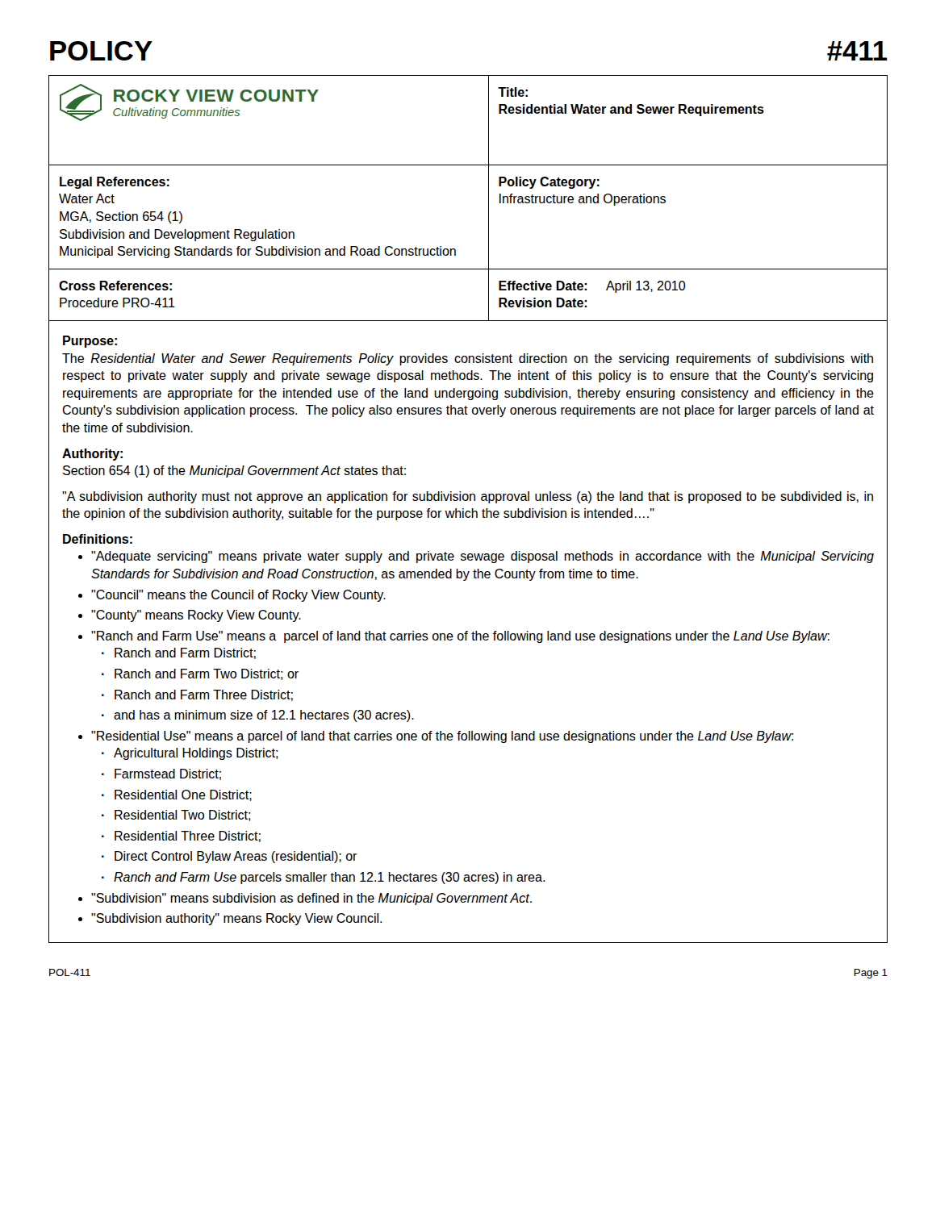POLICY
#411
| ROCKY VIEW COUNTY Cultivating Communities | Title: Residential Water and Sewer Requirements |
| Legal References: Water Act MGA, Section 654 (1) Subdivision and Development Regulation Municipal Servicing Standards for Subdivision and Road Construction | Policy Category: Infrastructure and Operations |
| Cross References: Procedure PRO-411 | Effective Date: April 13, 2010 Revision Date: |
Purpose:
The Residential Water and Sewer Requirements Policy provides consistent direction on the servicing requirements of subdivisions with respect to private water supply and private sewage disposal methods. The intent of this policy is to ensure that the County's servicing requirements are appropriate for the intended use of the land undergoing subdivision, thereby ensuring consistency and efficiency in the County's subdivision application process. The policy also ensures that overly onerous requirements are not place for larger parcels of land at the time of subdivision.
Authority:
Section 654 (1) of the Municipal Government Act states that:
"A subdivision authority must not approve an application for subdivision approval unless (a) the land that is proposed to be subdivided is, in the opinion of the subdivision authority, suitable for the purpose for which the subdivision is intended…."
Definitions:
"Adequate servicing" means private water supply and private sewage disposal methods in accordance with the Municipal Servicing Standards for Subdivision and Road Construction, as amended by the County from time to time.
"Council" means the Council of Rocky View County.
"County" means Rocky View County.
"Ranch and Farm Use" means a parcel of land that carries one of the following land use designations under the Land Use Bylaw:
Ranch and Farm District;
Ranch and Farm Two District; or
Ranch and Farm Three District;
and has a minimum size of 12.1 hectares (30 acres).
"Residential Use" means a parcel of land that carries one of the following land use designations under the Land Use Bylaw:
Agricultural Holdings District;
Farmstead District;
Residential One District;
Residential Two District;
Residential Three District;
Direct Control Bylaw Areas (residential); or
Ranch and Farm Use parcels smaller than 12.1 hectares (30 acres) in area.
"Subdivision" means subdivision as defined in the Municipal Government Act.
"Subdivision authority" means Rocky View Council.
POL-411 Page 1